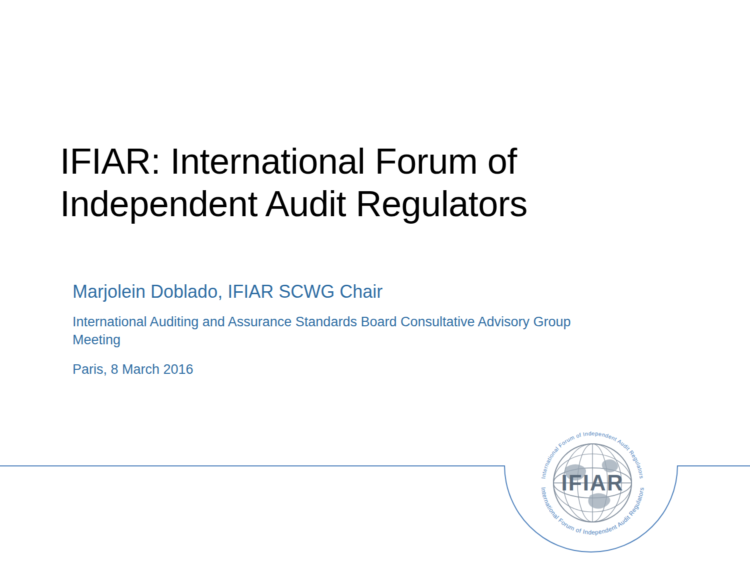IFIAR: International Forum of Independent Audit Regulators
Marjolein Doblado, IFIAR SCWG Chair
International Auditing and Assurance Standards Board Consultative Advisory Group Meeting
Paris, 8 March 2016
IFIAR logo IFIAR International Forum of Independent Audit Regulators International Forum of Independent Audit Regulators